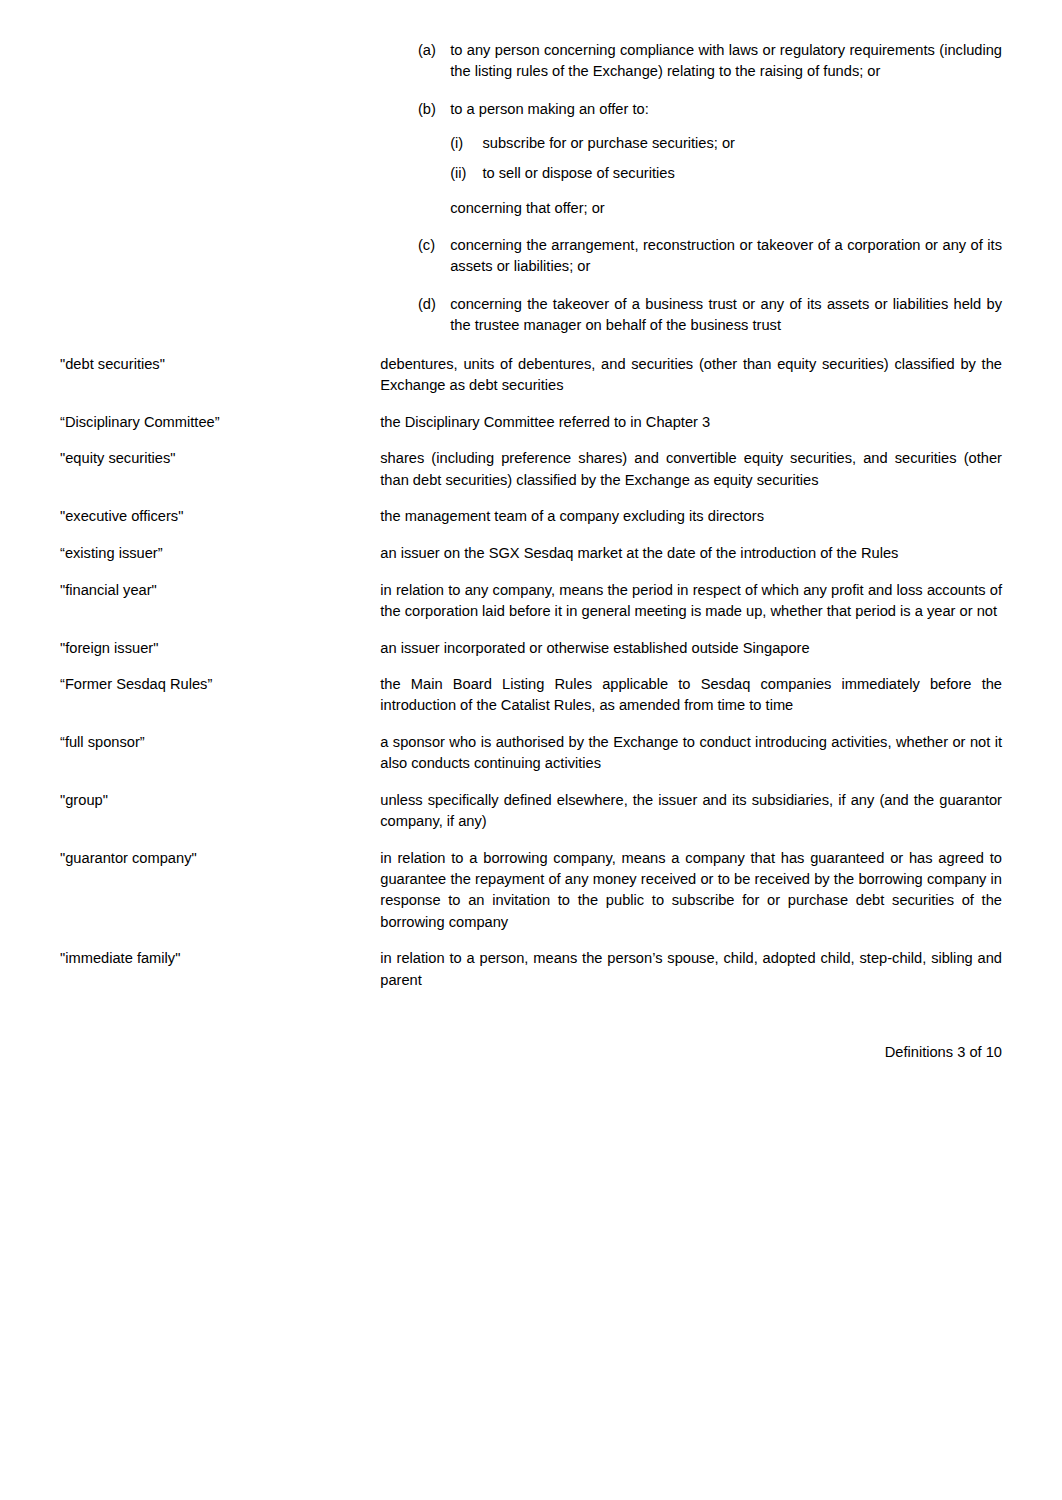(a) to any person concerning compliance with laws or regulatory requirements (including the listing rules of the Exchange) relating to the raising of funds; or
(b) to a person making an offer to:
(i) subscribe for or purchase securities; or
(ii) to sell or dispose of securities
concerning that offer; or
(c) concerning the arrangement, reconstruction or takeover of a corporation or any of its assets or liabilities; or
(d) concerning the takeover of a business trust or any of its assets or liabilities held by the trustee manager on behalf of the business trust
"debt securities"
debentures, units of debentures, and securities (other than equity securities) classified by the Exchange as debt securities
“Disciplinary Committee”
the Disciplinary Committee referred to in Chapter 3
"equity securities"
shares (including preference shares) and convertible equity securities, and securities (other than debt securities) classified by the Exchange as equity securities
"executive officers"
the management team of a company excluding its directors
“existing issuer”
an issuer on the SGX Sesdaq market at the date of the introduction of the Rules
"financial year"
in relation to any company, means the period in respect of which any profit and loss accounts of the corporation laid before it in general meeting is made up, whether that period is a year or not
"foreign issuer"
an issuer incorporated or otherwise established outside Singapore
“Former Sesdaq Rules”
the Main Board Listing Rules applicable to Sesdaq companies immediately before the introduction of the Catalist Rules, as amended from time to time
“full sponsor”
a sponsor who is authorised by the Exchange to conduct introducing activities, whether or not it also conducts continuing activities
"group"
unless specifically defined elsewhere, the issuer and its subsidiaries, if any (and the guarantor company, if any)
"guarantor company"
in relation to a borrowing company, means a company that has guaranteed or has agreed to guarantee the repayment of any money received or to be received by the borrowing company in response to an invitation to the public to subscribe for or purchase debt securities of the borrowing company
"immediate family"
in relation to a person, means the person’s spouse, child, adopted child, step-child, sibling and parent
Definitions 3 of 10